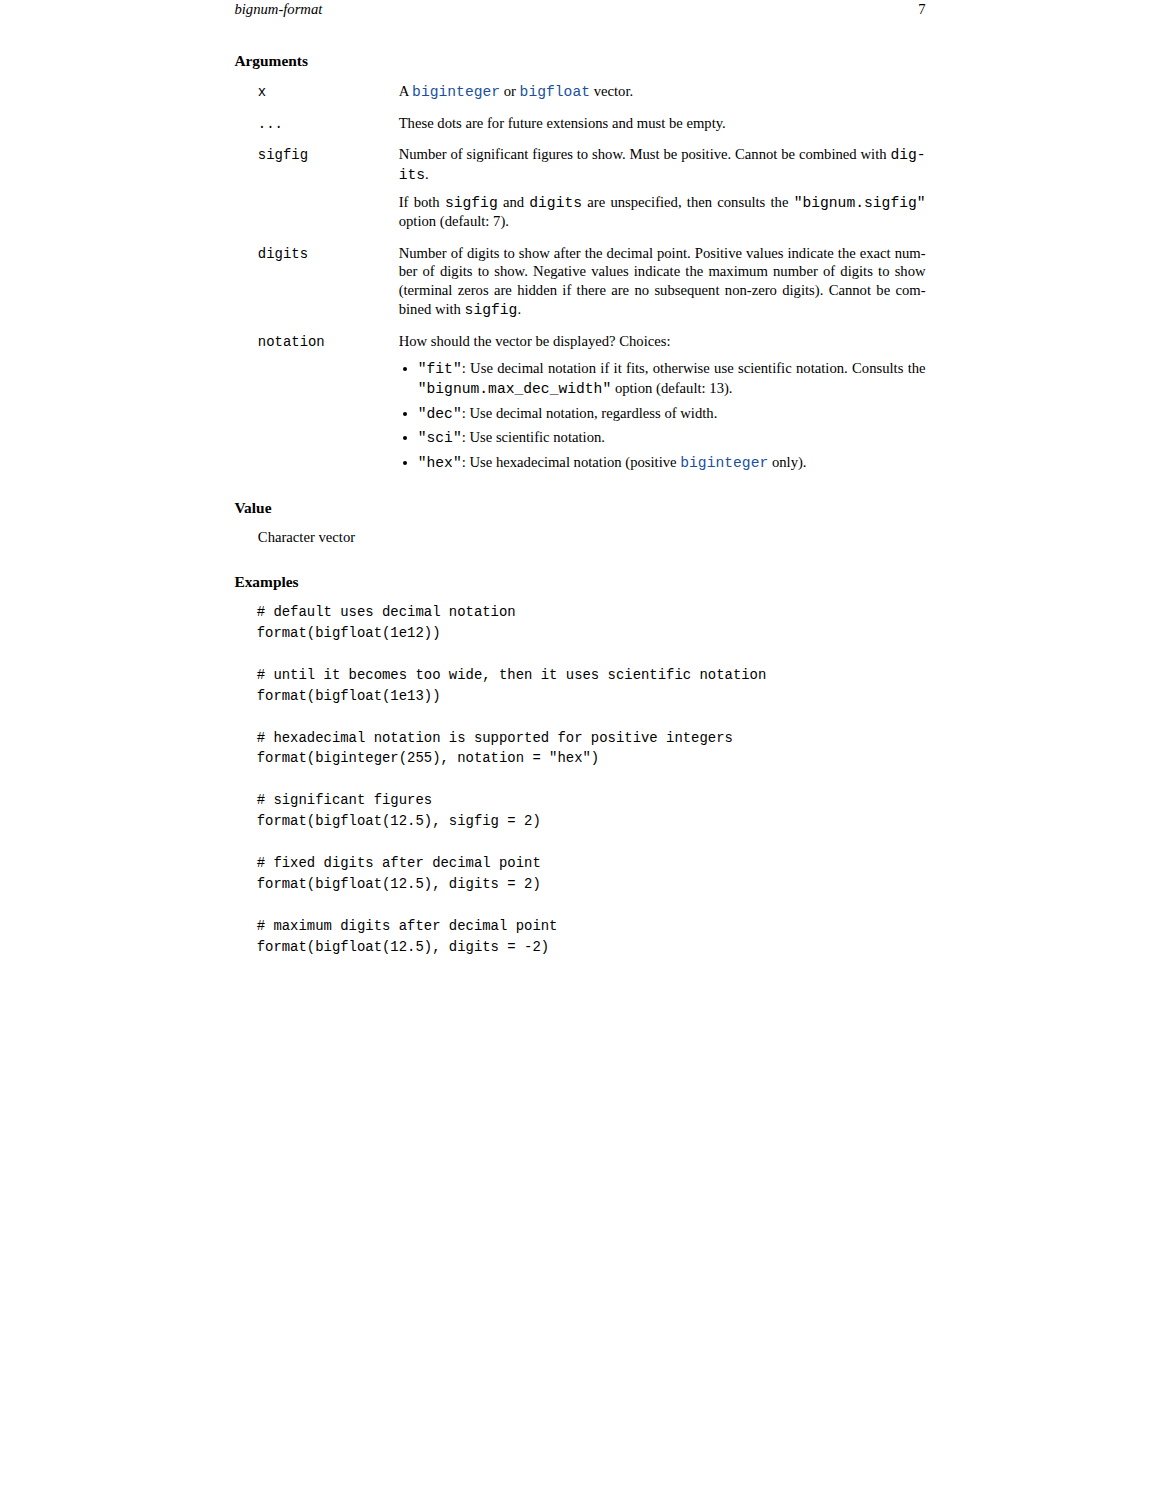bignum-format 7
Arguments
x
A biginteger or bigfloat vector.
...
These dots are for future extensions and must be empty.
sigfig
Number of significant figures to show. Must be positive. Cannot be combined with digits.
If both sigfig and digits are unspecified, then consults the "bignum.sigfig" option (default: 7).
digits
Number of digits to show after the decimal point. Positive values indicate the exact number of digits to show. Negative values indicate the maximum number of digits to show (terminal zeros are hidden if there are no subsequent non-zero digits). Cannot be combined with sigfig.
notation
How should the vector be displayed? Choices:
"fit": Use decimal notation if it fits, otherwise use scientific notation. Consults the "bignum.max_dec_width" option (default: 13).
"dec": Use decimal notation, regardless of width.
"sci": Use scientific notation.
"hex": Use hexadecimal notation (positive biginteger only).
Value
Character vector
Examples
# default uses decimal notation
format(bigfloat(1e12))

# until it becomes too wide, then it uses scientific notation
format(bigfloat(1e13))

# hexadecimal notation is supported for positive integers
format(biginteger(255), notation = "hex")

# significant figures
format(bigfloat(12.5), sigfig = 2)

# fixed digits after decimal point
format(bigfloat(12.5), digits = 2)

# maximum digits after decimal point
format(bigfloat(12.5), digits = -2)